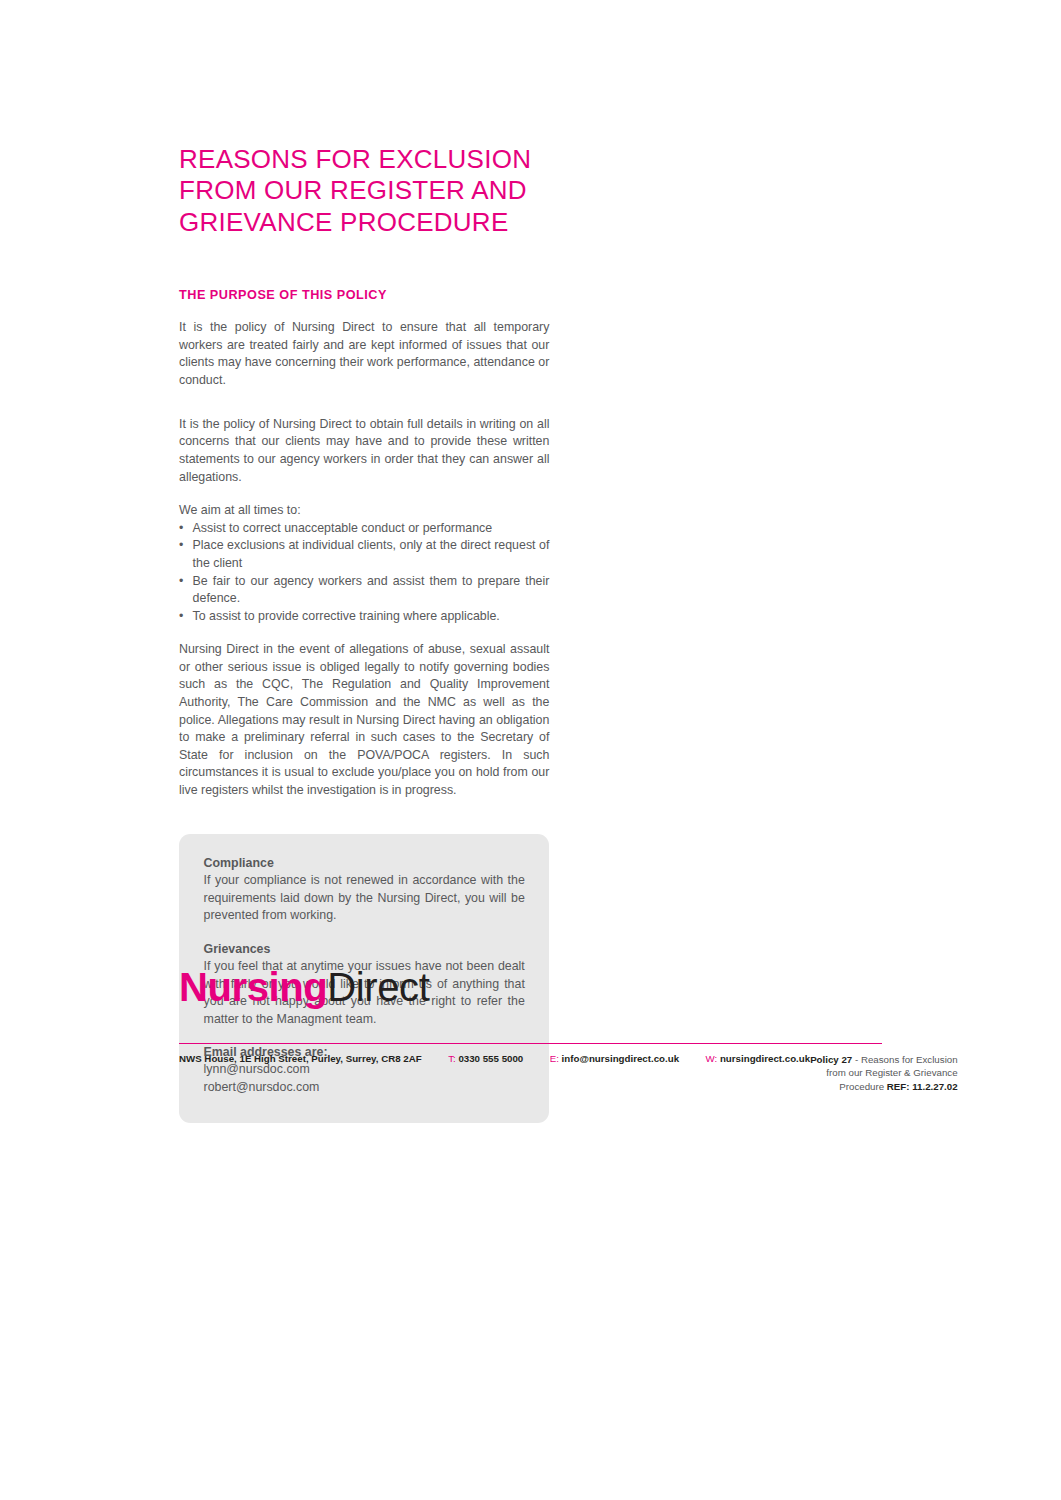REASONS FOR EXCLUSION FROM OUR REGISTER AND GRIEVANCE PROCEDURE
The purpose of this policy
It is the policy of Nursing Direct to ensure that all temporary workers are treated fairly and are kept informed of issues that our clients may have concerning their work performance, attendance or conduct.
It is the policy of Nursing Direct to obtain full details in writing on all concerns that our clients may have and to provide these written statements to our agency workers in order that they can answer all allegations.
We aim at all times to:
Assist to correct unacceptable conduct or performance
Place exclusions at individual clients, only at the direct request of the client
Be fair to our agency workers and assist them to prepare their defence.
To assist to provide corrective training where applicable.
Nursing Direct in the event of allegations of abuse, sexual assault or other serious issue is obliged legally to notify governing bodies such as the CQC, The Regulation and Quality Improvement Authority, The Care Commission and the NMC as well as the police. Allegations may result in Nursing Direct having an obligation to make a preliminary referral in such cases to the Secretary of State for inclusion on the POVA/POCA registers. In such circumstances it is usual to exclude you/place you on hold from our live registers whilst the investigation is in progress.
Compliance
If your compliance is not renewed in accordance with the requirements laid down by the Nursing Direct, you will be prevented from working.
Grievances
If you feel that at anytime your issues have not been dealt with fairly or you would like to inform us of anything that you are not happy about you have the right to refer the matter to the Managment team.
Email addresses are:
lynn@nursdoc.com
robert@nursdoc.com
Nursing Direct
NWS House, 1E High Street, Purley, Surrey, CR8 2AF T: 0330 555 5000 E: info@nursingdirect.co.uk W: nursingdirect.co.uk
Policy 27 - Reasons for Exclusion
from our Register & Grievance
Procedure REF: 11.2.27.02